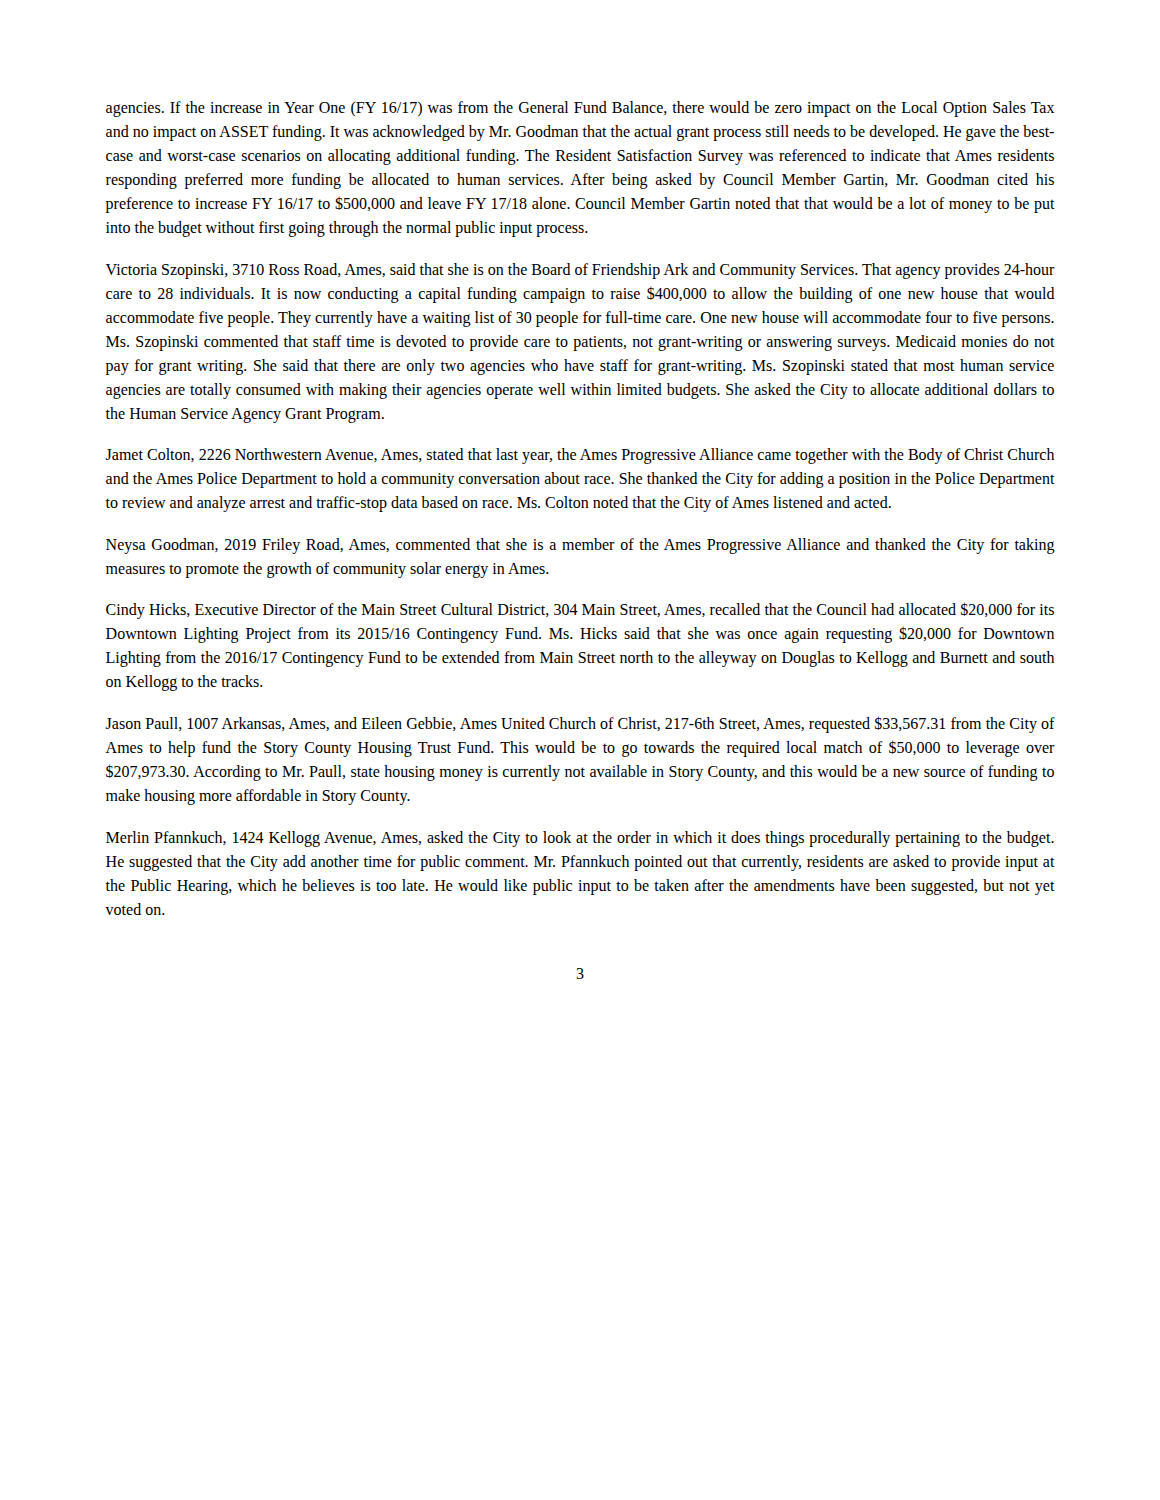agencies. If the increase in Year One (FY 16/17) was from the General Fund Balance, there would be zero impact on the Local Option Sales Tax and no impact on ASSET funding. It was acknowledged by Mr. Goodman that the actual grant process still needs to be developed. He gave the best-case and worst-case scenarios on allocating additional funding. The Resident Satisfaction Survey was referenced to indicate that Ames residents responding preferred more funding be allocated to human services. After being asked by Council Member Gartin, Mr. Goodman cited his preference to increase FY 16/17 to $500,000 and leave FY 17/18 alone. Council Member Gartin noted that that would be a lot of money to be put into the budget without first going through the normal public input process.
Victoria Szopinski, 3710 Ross Road, Ames, said that she is on the Board of Friendship Ark and Community Services. That agency provides 24-hour care to 28 individuals. It is now conducting a capital funding campaign to raise $400,000 to allow the building of one new house that would accommodate five people. They currently have a waiting list of 30 people for full-time care. One new house will accommodate four to five persons. Ms. Szopinski commented that staff time is devoted to provide care to patients, not grant-writing or answering surveys. Medicaid monies do not pay for grant writing. She said that there are only two agencies who have staff for grant-writing. Ms. Szopinski stated that most human service agencies are totally consumed with making their agencies operate well within limited budgets. She asked the City to allocate additional dollars to the Human Service Agency Grant Program.
Jamet Colton, 2226 Northwestern Avenue, Ames, stated that last year, the Ames Progressive Alliance came together with the Body of Christ Church and the Ames Police Department to hold a community conversation about race. She thanked the City for adding a position in the Police Department to review and analyze arrest and traffic-stop data based on race. Ms. Colton noted that the City of Ames listened and acted.
Neysa Goodman, 2019 Friley Road, Ames, commented that she is a member of the Ames Progressive Alliance and thanked the City for taking measures to promote the growth of community solar energy in Ames.
Cindy Hicks, Executive Director of the Main Street Cultural District, 304 Main Street, Ames, recalled that the Council had allocated $20,000 for its Downtown Lighting Project from its 2015/16 Contingency Fund. Ms. Hicks said that she was once again requesting $20,000 for Downtown Lighting from the 2016/17 Contingency Fund to be extended from Main Street north to the alleyway on Douglas to Kellogg and Burnett and south on Kellogg to the tracks.
Jason Paull, 1007 Arkansas, Ames, and Eileen Gebbie, Ames United Church of Christ, 217-6th Street, Ames, requested $33,567.31 from the City of Ames to help fund the Story County Housing Trust Fund. This would be to go towards the required local match of $50,000 to leverage over $207,973.30. According to Mr. Paull, state housing money is currently not available in Story County, and this would be a new source of funding to make housing more affordable in Story County.
Merlin Pfannkuch, 1424 Kellogg Avenue, Ames, asked the City to look at the order in which it does things procedurally pertaining to the budget. He suggested that the City add another time for public comment. Mr. Pfannkuch pointed out that currently, residents are asked to provide input at the Public Hearing, which he believes is too late. He would like public input to be taken after the amendments have been suggested, but not yet voted on.
3